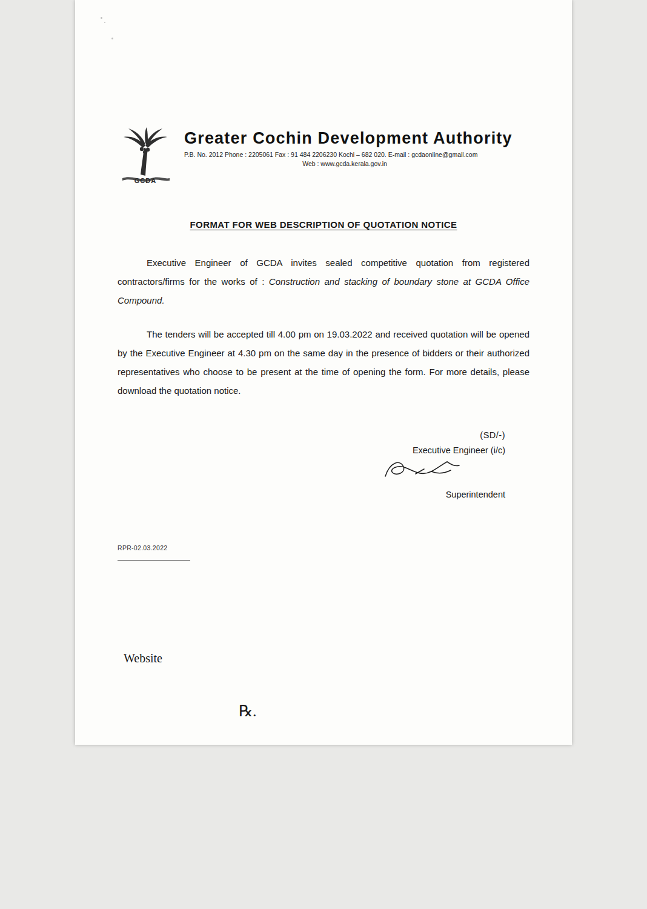GCDA
Greater Cochin Development Authority
P.B. No. 2012 Phone : 2205061 Fax : 91 484 2206230 Kochi – 682 020. E-mail : gcdaonline@gmail.com Web : www.gcda.kerala.gov.in
FORMAT FOR WEB DESCRIPTION OF QUOTATION NOTICE
Executive Engineer of GCDA invites sealed competitive quotation from registered contractors/firms for the works of : Construction and stacking of boundary stone at GCDA Office Compound.
The tenders will be accepted till 4.00 pm on 19.03.2022 and received quotation will be opened by the Executive Engineer at 4.30 pm on the same day in the presence of bidders or their authorized representatives who choose to be present at the time of opening the form. For more details, please download the quotation notice.
(SD/-)
Executive Engineer (i/c)
Superintendent
RPR-02.03.2022
Website
℞.